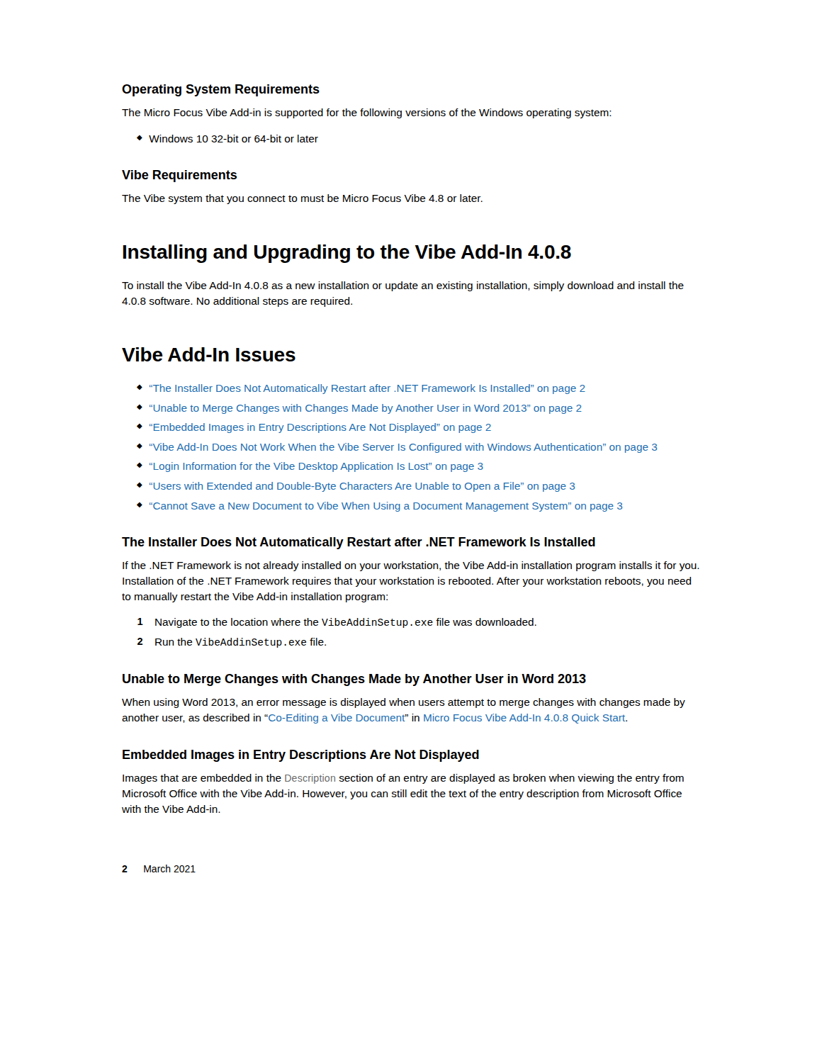Operating System Requirements
The Micro Focus Vibe Add-in is supported for the following versions of the Windows operating system:
Windows 10 32-bit or 64-bit or later
Vibe Requirements
The Vibe system that you connect to must be Micro Focus Vibe 4.8 or later.
Installing and Upgrading to the Vibe Add-In 4.0.8
To install the Vibe Add-In 4.0.8 as a new installation or update an existing installation, simply download and install the 4.0.8 software. No additional steps are required.
Vibe Add-In Issues
“The Installer Does Not Automatically Restart after .NET Framework Is Installed” on page 2
“Unable to Merge Changes with Changes Made by Another User in Word 2013” on page 2
“Embedded Images in Entry Descriptions Are Not Displayed” on page 2
“Vibe Add-In Does Not Work When the Vibe Server Is Configured with Windows Authentication” on page 3
“Login Information for the Vibe Desktop Application Is Lost” on page 3
“Users with Extended and Double-Byte Characters Are Unable to Open a File” on page 3
“Cannot Save a New Document to Vibe When Using a Document Management System” on page 3
The Installer Does Not Automatically Restart after .NET Framework Is Installed
If the .NET Framework is not already installed on your workstation, the Vibe Add-in installation program installs it for you. Installation of the .NET Framework requires that your workstation is rebooted. After your workstation reboots, you need to manually restart the Vibe Add-in installation program:
Navigate to the location where the VibeAddinSetup.exe file was downloaded.
Run the VibeAddinSetup.exe file.
Unable to Merge Changes with Changes Made by Another User in Word 2013
When using Word 2013, an error message is displayed when users attempt to merge changes with changes made by another user, as described in “Co-Editing a Vibe Document” in Micro Focus Vibe Add-In 4.0.8 Quick Start.
Embedded Images in Entry Descriptions Are Not Displayed
Images that are embedded in the Description section of an entry are displayed as broken when viewing the entry from Microsoft Office with the Vibe Add-in. However, you can still edit the text of the entry description from Microsoft Office with the Vibe Add-in.
2 March 2021